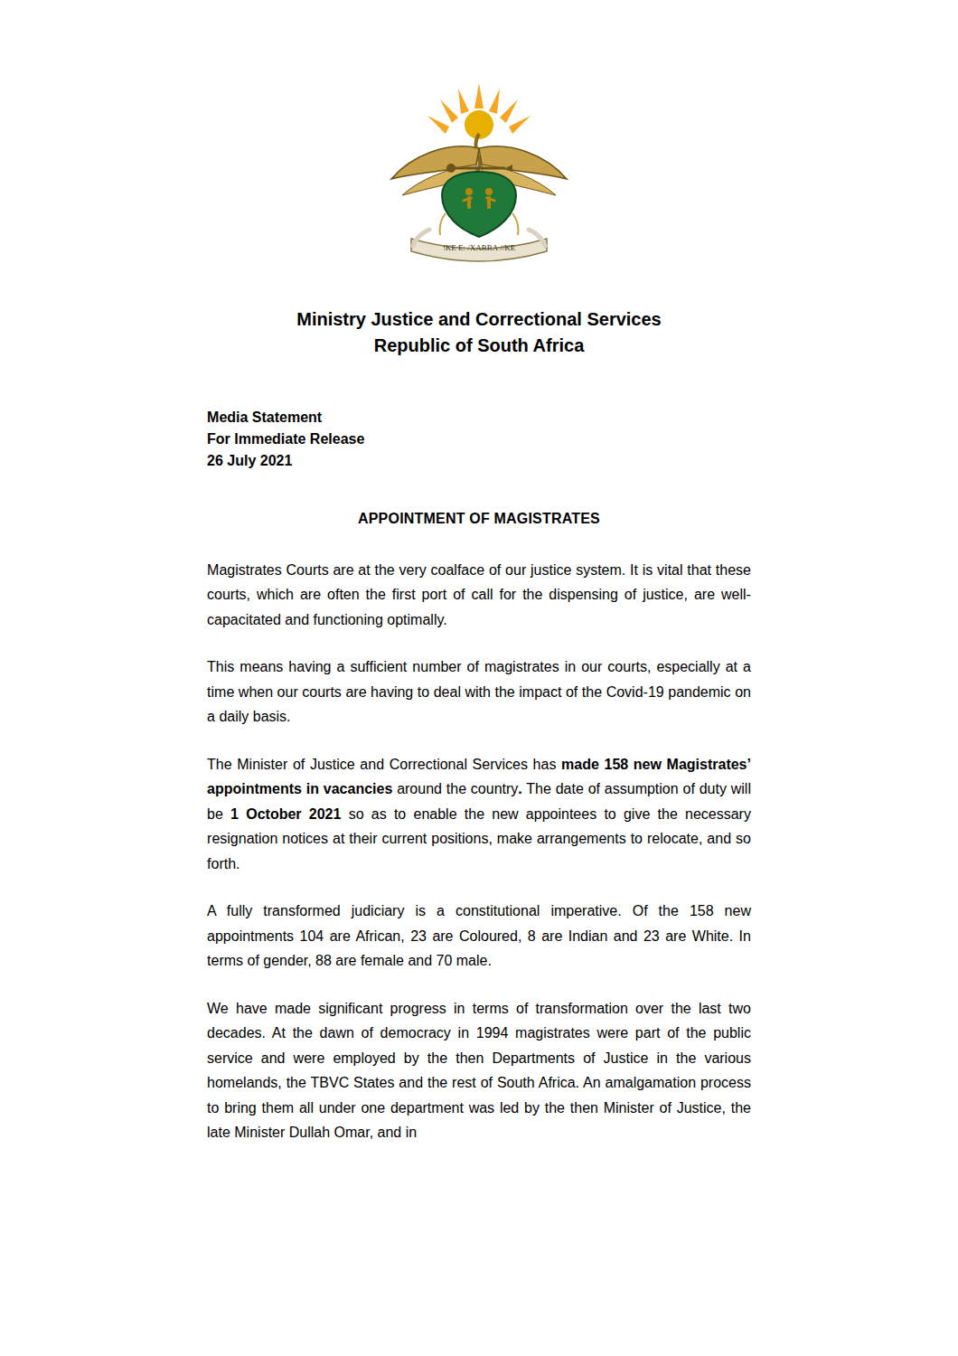!KE E: /XARRA //KE
Ministry Justice and Correctional Services
Republic of South Africa
Media Statement
For Immediate Release
26 July 2021
APPOINTMENT OF MAGISTRATES
Magistrates Courts are at the very coalface of our justice system. It is vital that these courts, which are often the first port of call for the dispensing of justice, are well-capacitated and functioning optimally.
This means having a sufficient number of magistrates in our courts, especially at a time when our courts are having to deal with the impact of the Covid-19 pandemic on a daily basis.
The Minister of Justice and Correctional Services has made 158 new Magistrates’ appointments in vacancies around the country. The date of assumption of duty will be 1 October 2021 so as to enable the new appointees to give the necessary resignation notices at their current positions, make arrangements to relocate, and so forth.
A fully transformed judiciary is a constitutional imperative. Of the 158 new appointments 104 are African, 23 are Coloured, 8 are Indian and 23 are White. In terms of gender, 88 are female and 70 male.
We have made significant progress in terms of transformation over the last two decades. At the dawn of democracy in 1994 magistrates were part of the public service and were employed by the then Departments of Justice in the various homelands, the TBVC States and the rest of South Africa. An amalgamation process to bring them all under one department was led by the then Minister of Justice, the late Minister Dullah Omar, and in